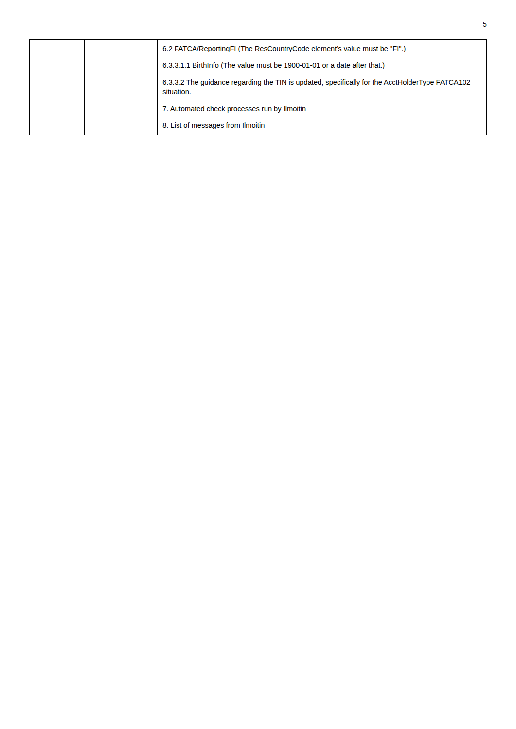5
| | | 6.2 FATCA/ReportingFI (The ResCountryCode element’s value must be "FI".) 6.3.3.1.1 BirthInfo (The value must be 1900-01-01 or a date after that.) 6.3.3.2 The guidance regarding the TIN is updated, specifically for the AcctHolderType FATCA102 situation. 7. Automated check processes run by Ilmoitin 8. List of messages from Ilmoitin |